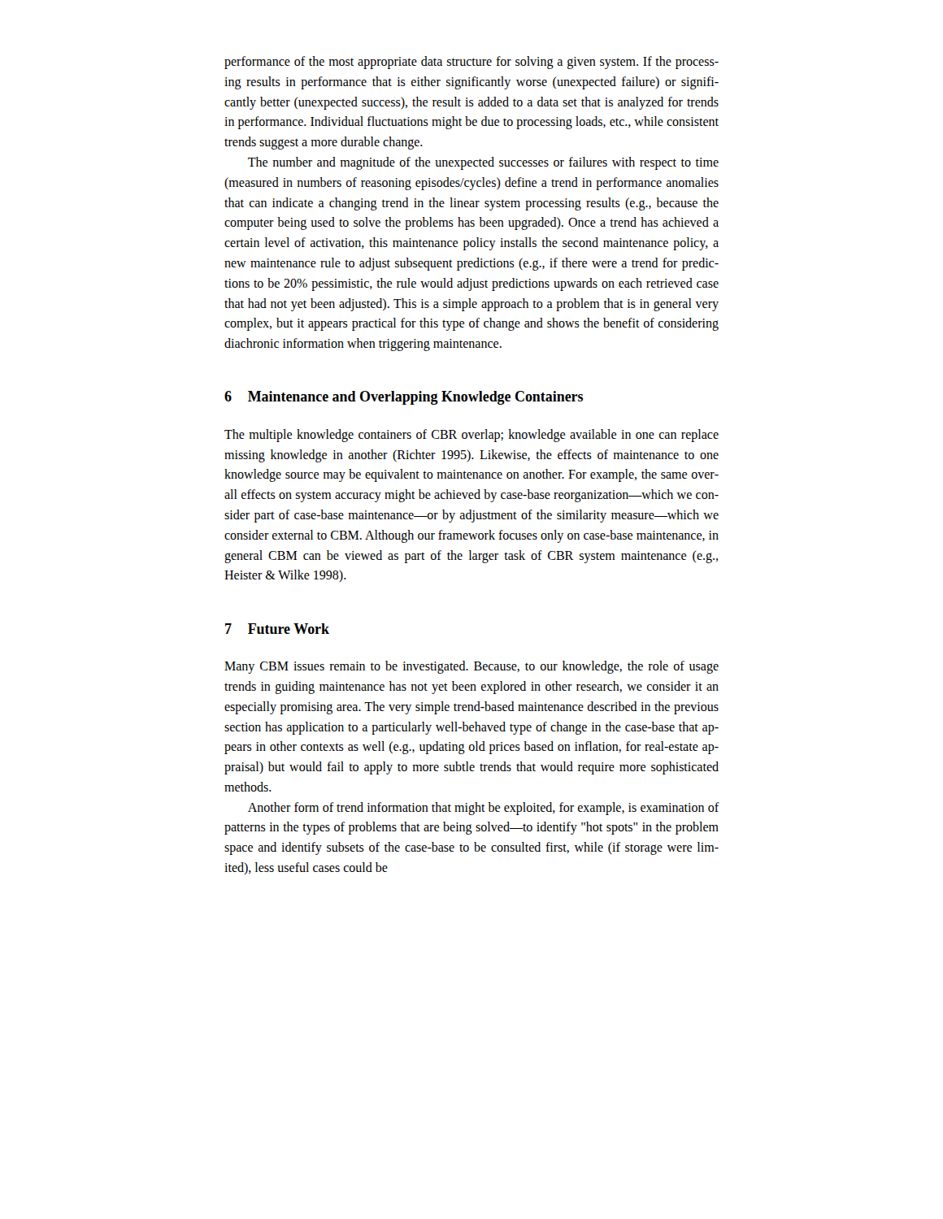performance of the most appropriate data structure for solving a given system. If the processing results in performance that is either significantly worse (unexpected failure) or significantly better (unexpected success), the result is added to a data set that is analyzed for trends in performance. Individual fluctuations might be due to processing loads, etc., while consistent trends suggest a more durable change.
The number and magnitude of the unexpected successes or failures with respect to time (measured in numbers of reasoning episodes/cycles) define a trend in performance anomalies that can indicate a changing trend in the linear system processing results (e.g., because the computer being used to solve the problems has been upgraded). Once a trend has achieved a certain level of activation, this maintenance policy installs the second maintenance policy, a new maintenance rule to adjust subsequent predictions (e.g., if there were a trend for predictions to be 20% pessimistic, the rule would adjust predictions upwards on each retrieved case that had not yet been adjusted). This is a simple approach to a problem that is in general very complex, but it appears practical for this type of change and shows the benefit of considering diachronic information when triggering maintenance.
6 Maintenance and Overlapping Knowledge Containers
The multiple knowledge containers of CBR overlap; knowledge available in one can replace missing knowledge in another (Richter 1995). Likewise, the effects of maintenance to one knowledge source may be equivalent to maintenance on another. For example, the same overall effects on system accuracy might be achieved by case-base reorganization—which we consider part of case-base maintenance—or by adjustment of the similarity measure—which we consider external to CBM. Although our framework focuses only on case-base maintenance, in general CBM can be viewed as part of the larger task of CBR system maintenance (e.g., Heister & Wilke 1998).
7 Future Work
Many CBM issues remain to be investigated. Because, to our knowledge, the role of usage trends in guiding maintenance has not yet been explored in other research, we consider it an especially promising area. The very simple trend-based maintenance described in the previous section has application to a particularly well-behaved type of change in the case-base that appears in other contexts as well (e.g., updating old prices based on inflation, for real-estate appraisal) but would fail to apply to more subtle trends that would require more sophisticated methods.
Another form of trend information that might be exploited, for example, is examination of patterns in the types of problems that are being solved—to identify "hot spots" in the problem space and identify subsets of the case-base to be consulted first, while (if storage were limited), less useful cases could be